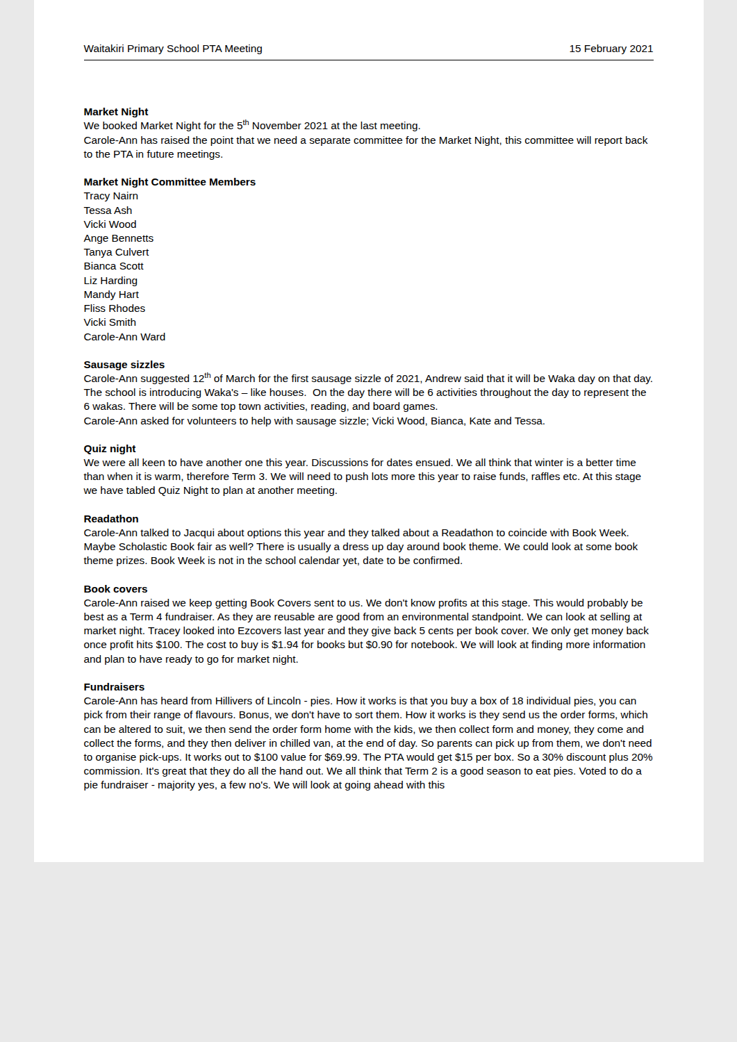Waitakiri Primary School PTA Meeting 15 February 2021
Market Night
We booked Market Night for the 5th November 2021 at the last meeting.
Carole-Ann has raised the point that we need a separate committee for the Market Night, this committee will report back to the PTA in future meetings.
Market Night Committee Members
Tracy Nairn
Tessa Ash
Vicki Wood
Ange Bennetts
Tanya Culvert
Bianca Scott
Liz Harding
Mandy Hart
Fliss Rhodes
Vicki Smith
Carole-Ann Ward
Sausage sizzles
Carole-Ann suggested 12th of March for the first sausage sizzle of 2021, Andrew said that it will be Waka day on that day. The school is introducing Waka's – like houses. On the day there will be 6 activities throughout the day to represent the 6 wakas. There will be some top town activities, reading, and board games.
Carole-Ann asked for volunteers to help with sausage sizzle; Vicki Wood, Bianca, Kate and Tessa.
Quiz night
We were all keen to have another one this year. Discussions for dates ensued. We all think that winter is a better time than when it is warm, therefore Term 3. We will need to push lots more this year to raise funds, raffles etc. At this stage we have tabled Quiz Night to plan at another meeting.
Readathon
Carole-Ann talked to Jacqui about options this year and they talked about a Readathon to coincide with Book Week. Maybe Scholastic Book fair as well? There is usually a dress up day around book theme. We could look at some book theme prizes. Book Week is not in the school calendar yet, date to be confirmed.
Book covers
Carole-Ann raised we keep getting Book Covers sent to us. We don't know profits at this stage. This would probably be best as a Term 4 fundraiser. As they are reusable are good from an environmental standpoint. We can look at selling at market night. Tracey looked into Ezcovers last year and they give back 5 cents per book cover. We only get money back once profit hits $100. The cost to buy is $1.94 for books but $0.90 for notebook. We will look at finding more information and plan to have ready to go for market night.
Fundraisers
Carole-Ann has heard from Hillivers of Lincoln - pies. How it works is that you buy a box of 18 individual pies, you can pick from their range of flavours. Bonus, we don't have to sort them. How it works is they send us the order forms, which can be altered to suit, we then send the order form home with the kids, we then collect form and money, they come and collect the forms, and they then deliver in chilled van, at the end of day. So parents can pick up from them, we don't need to organise pick-ups. It works out to $100 value for $69.99. The PTA would get $15 per box. So a 30% discount plus 20% commission. It's great that they do all the hand out. We all think that Term 2 is a good season to eat pies. Voted to do a pie fundraiser - majority yes, a few no's. We will look at going ahead with this